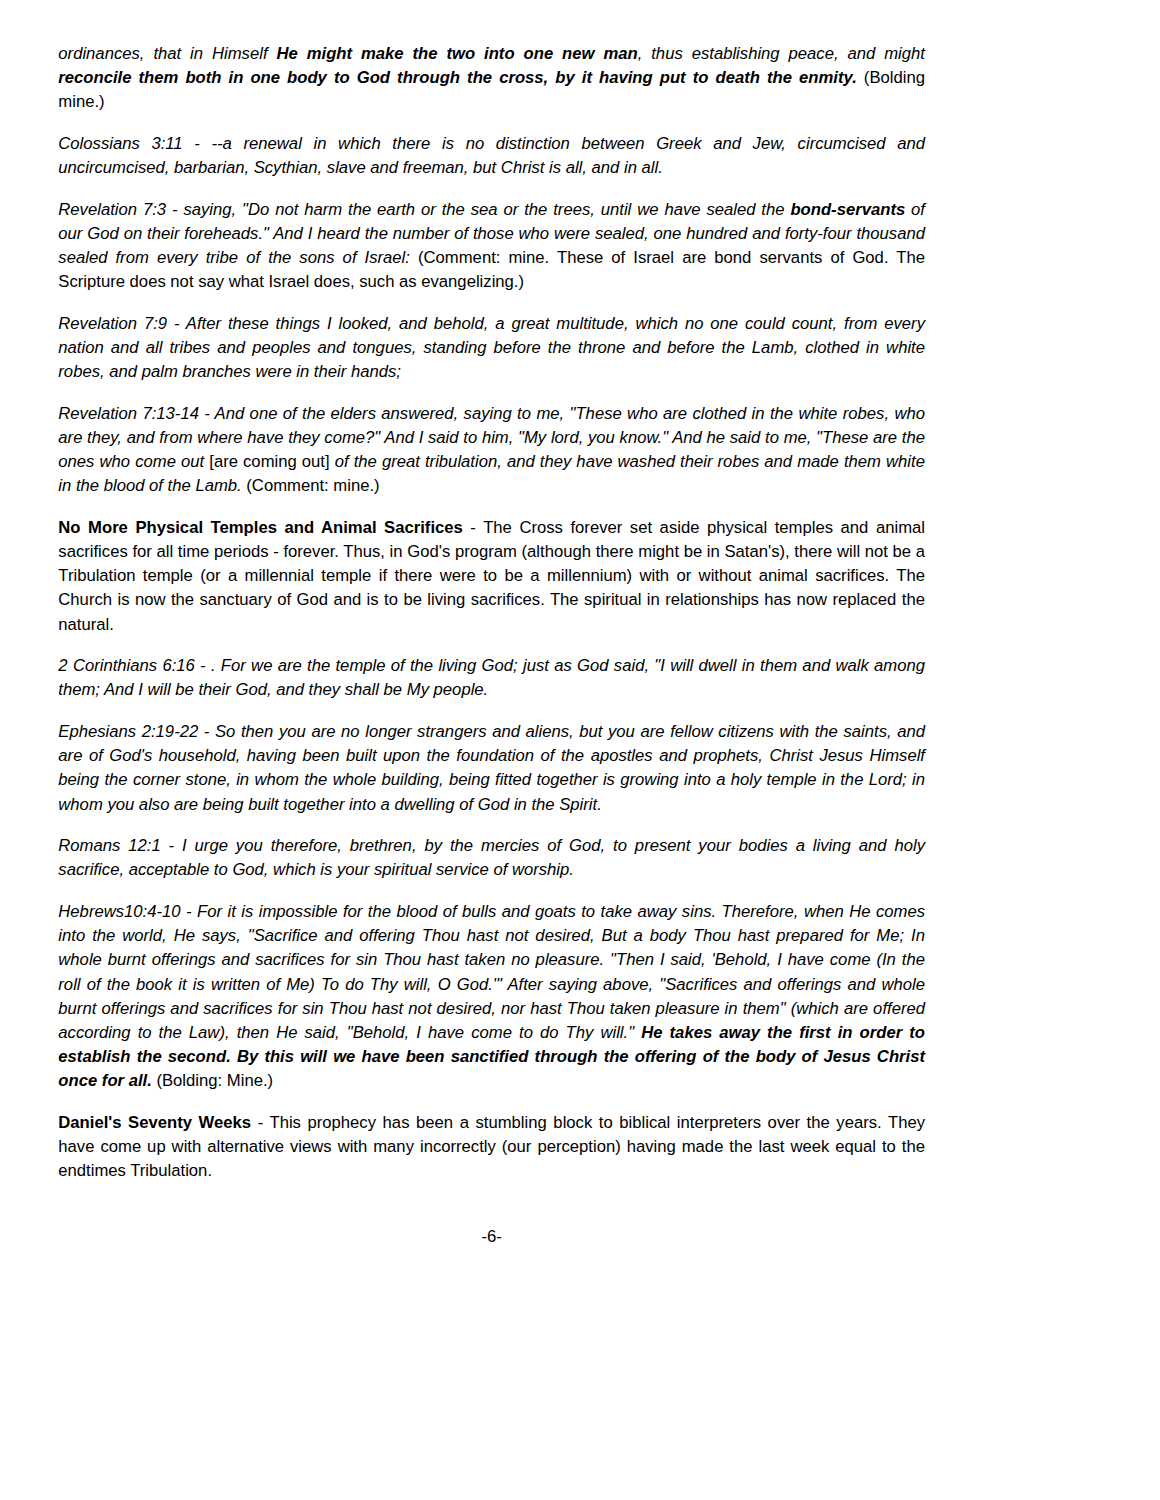ordinances, that in Himself He might make the two into one new man, thus establishing peace, and might reconcile them both in one body to God through the cross, by it having put to death the enmity. (Bolding mine.)
Colossians 3:11 - --a renewal in which there is no distinction between Greek and Jew, circumcised and uncircumcised, barbarian, Scythian, slave and freeman, but Christ is all, and in all.
Revelation 7:3 - saying, "Do not harm the earth or the sea or the trees, until we have sealed the bond-servants of our God on their foreheads." And I heard the number of those who were sealed, one hundred and forty-four thousand sealed from every tribe of the sons of Israel: (Comment: mine. These of Israel are bond servants of God. The Scripture does not say what Israel does, such as evangelizing.)
Revelation 7:9 - After these things I looked, and behold, a great multitude, which no one could count, from every nation and all tribes and peoples and tongues, standing before the throne and before the Lamb, clothed in white robes, and palm branches were in their hands;
Revelation 7:13-14 - And one of the elders answered, saying to me, "These who are clothed in the white robes, who are they, and from where have they come?" And I said to him, "My lord, you know." And he said to me, "These are the ones who come out [are coming out] of the great tribulation, and they have washed their robes and made them white in the blood of the Lamb. (Comment: mine.)
No More Physical Temples and Animal Sacrifices - The Cross forever set aside physical temples and animal sacrifices for all time periods - forever. Thus, in God's program (although there might be in Satan's), there will not be a Tribulation temple (or a millennial temple if there were to be a millennium) with or without animal sacrifices. The Church is now the sanctuary of God and is to be living sacrifices. The spiritual in relationships has now replaced the natural.
2 Corinthians 6:16 - . For we are the temple of the living God; just as God said, "I will dwell in them and walk among them; And I will be their God, and they shall be My people.
Ephesians 2:19-22 - So then you are no longer strangers and aliens, but you are fellow citizens with the saints, and are of God's household, having been built upon the foundation of the apostles and prophets, Christ Jesus Himself being the corner stone, in whom the whole building, being fitted together is growing into a holy temple in the Lord; in whom you also are being built together into a dwelling of God in the Spirit.
Romans 12:1 - I urge you therefore, brethren, by the mercies of God, to present your bodies a living and holy sacrifice, acceptable to God, which is your spiritual service of worship.
Hebrews10:4-10 - For it is impossible for the blood of bulls and goats to take away sins. Therefore, when He comes into the world, He says, "Sacrifice and offering Thou hast not desired, But a body Thou hast prepared for Me; In whole burnt offerings and sacrifices for sin Thou hast taken no pleasure. "Then I said, 'Behold, I have come (In the roll of the book it is written of Me) To do Thy will, O God.'" After saying above, "Sacrifices and offerings and whole burnt offerings and sacrifices for sin Thou hast not desired, nor hast Thou taken pleasure in them" (which are offered according to the Law), then He said, "Behold, I have come to do Thy will." He takes away the first in order to establish the second. By this will we have been sanctified through the offering of the body of Jesus Christ once for all. (Bolding: Mine.)
Daniel's Seventy Weeks - This prophecy has been a stumbling block to biblical interpreters over the years. They have come up with alternative views with many incorrectly (our perception) having made the last week equal to the endtimes Tribulation.
-6-